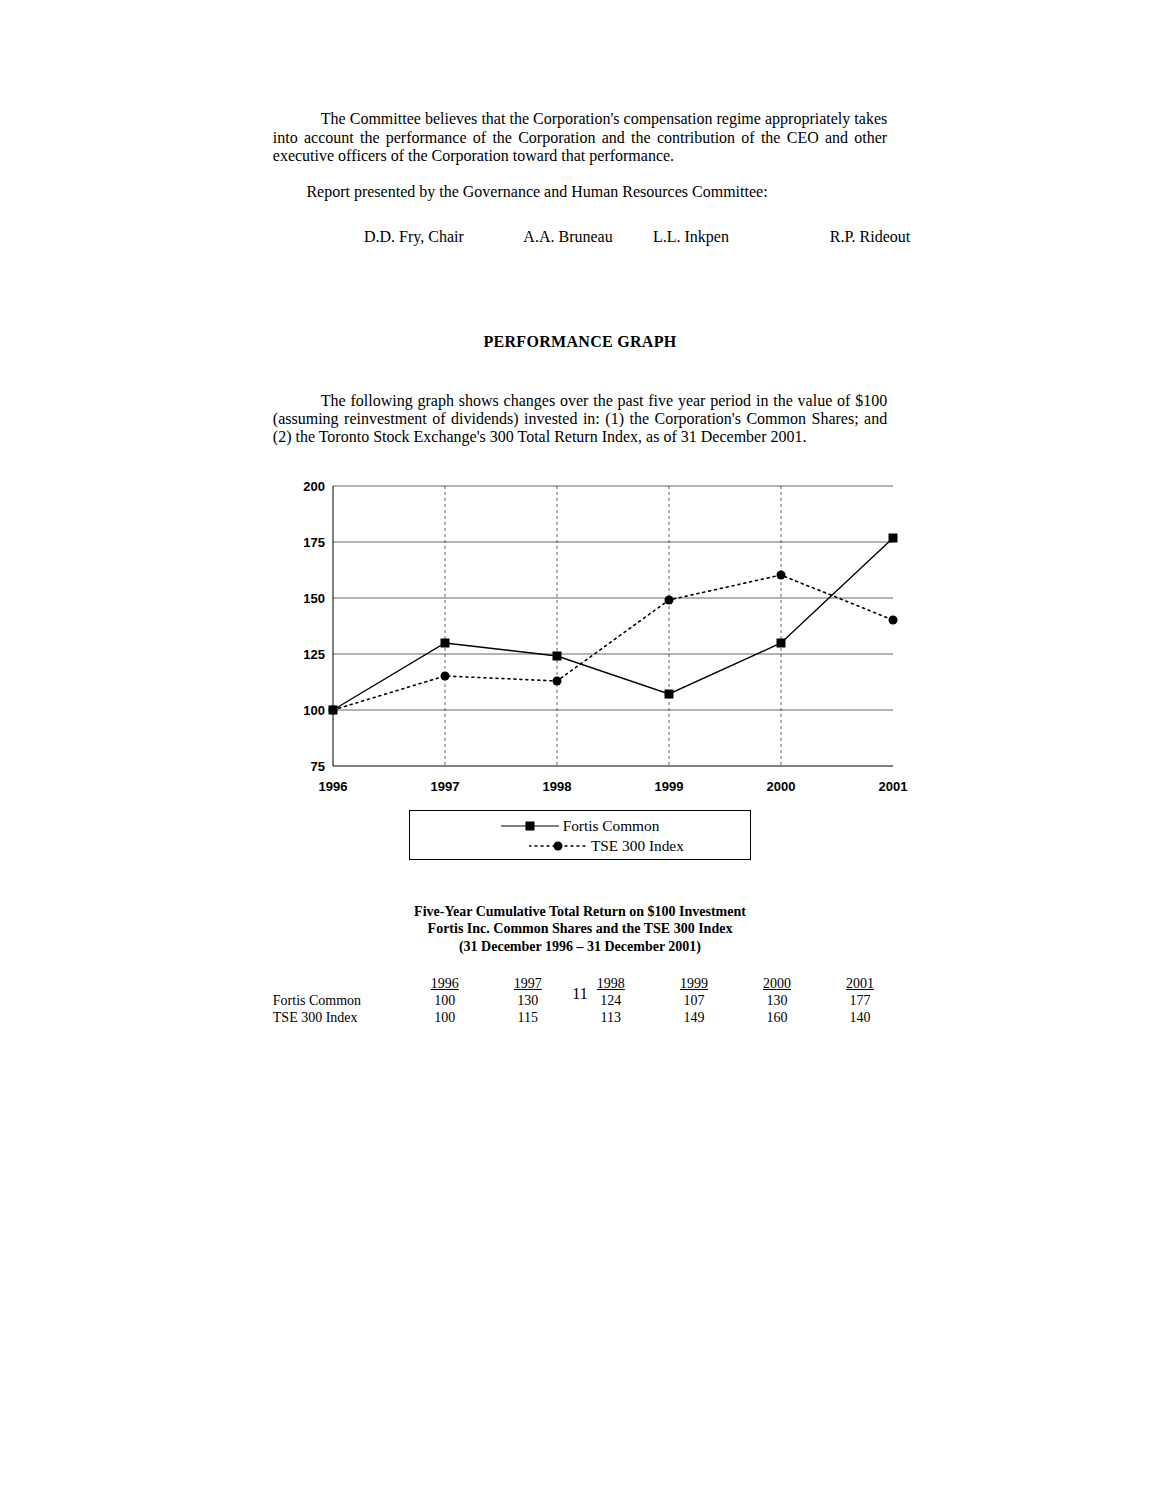The Committee believes that the Corporation's compensation regime appropriately takes into account the performance of the Corporation and the contribution of the CEO and other executive officers of the Corporation toward that performance.
Report presented by the Governance and Human Resources Committee:
D.D. Fry, Chair A.A. Bruneau L.L. Inkpen R.P. Rideout
PERFORMANCE GRAPH
The following graph shows changes over the past five year period in the value of $100 (assuming reinvestment of dividends) invested in: (1) the Corporation's Common Shares; and (2) the Toronto Stock Exchange's 300 Total Return Index, as of 31 December 2001.
200 175 150 125 100 75 1996 1997 1998 1999 2000 2001
Fortis Common TSE 300 Index
Five-Year Cumulative Total Return on $100 Investment
Fortis Inc. Common Shares and the TSE 300 Index
(31 December 1996 – 31 December 2001)
| | 1996 | 1997 | 1998 | 1999 | 2000 | 2001 |
| --- | --- | --- | --- | --- | --- | --- |
| Fortis Common | 100 | 130 | 124 | 107 | 130 | 177 |
| TSE 300 Index | 100 | 115 | 113 | 149 | 160 | 140 |
11